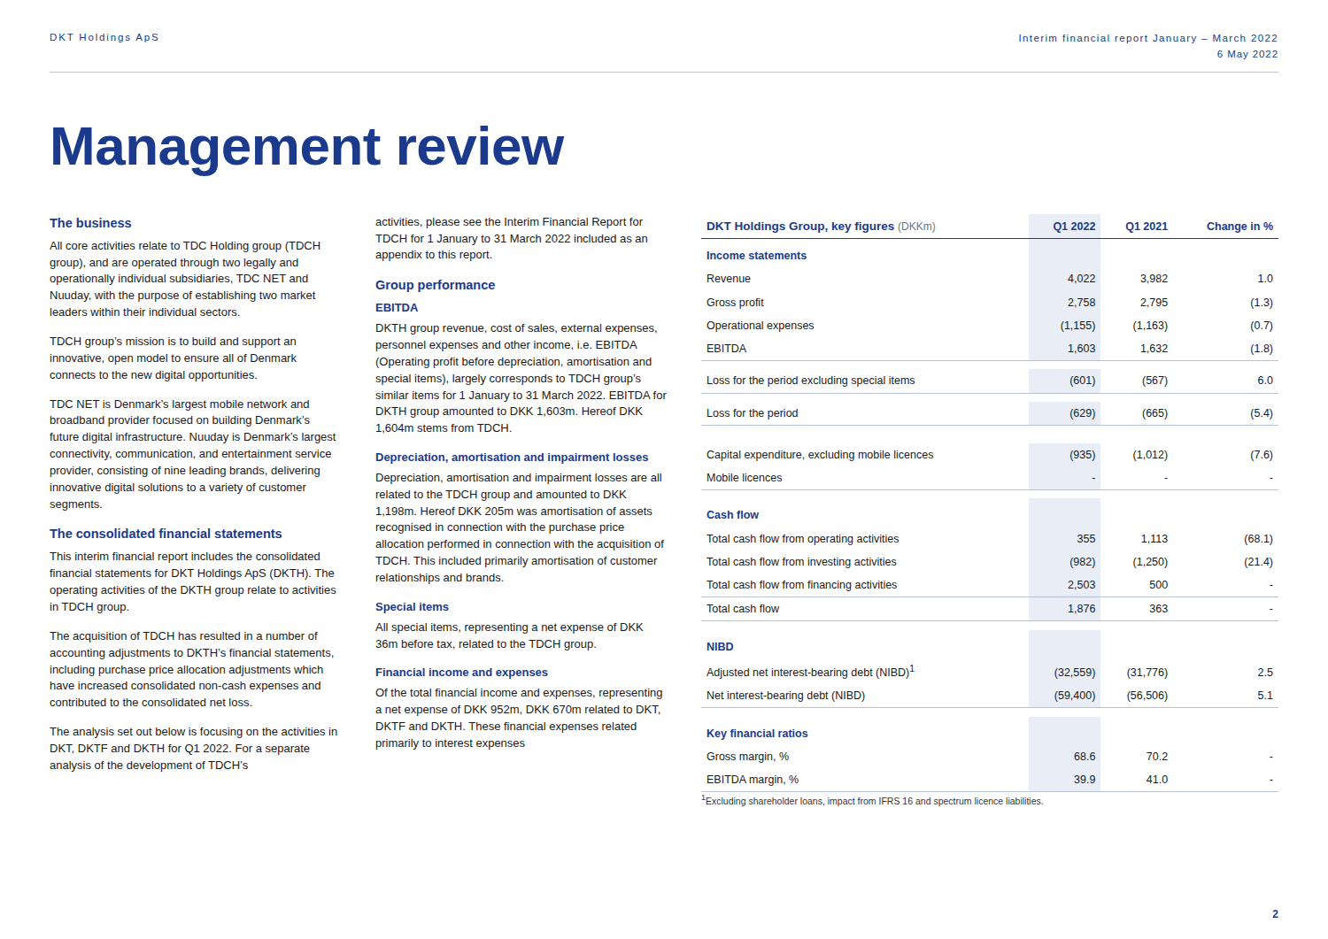DKT Holdings ApS
Interim financial report January – March 2022
6 May 2022
Management review
The business
All core activities relate to TDC Holding group (TDCH group), and are operated through two legally and operationally individual subsidiaries, TDC NET and Nuuday, with the purpose of establishing two market leaders within their individual sectors.
TDCH group’s mission is to build and support an innovative, open model to ensure all of Denmark connects to the new digital opportunities.
TDC NET is Denmark’s largest mobile network and broadband provider focused on building Denmark’s future digital infrastructure. Nuuday is Denmark’s largest connectivity, communication, and entertainment service provider, consisting of nine leading brands, delivering innovative digital solutions to a variety of customer segments.
The consolidated financial statements
This interim financial report includes the consolidated financial statements for DKT Holdings ApS (DKTH). The operating activities of the DKTH group relate to activities in TDCH group.
The acquisition of TDCH has resulted in a number of accounting adjustments to DKTH’s financial statements, including purchase price allocation adjustments which have increased consolidated non-cash expenses and contributed to the consolidated net loss.
The analysis set out below is focusing on the activities in DKT, DKTF and DKTH for Q1 2022. For a separate analysis of the development of TDCH’s
activities, please see the Interim Financial Report for TDCH for 1 January to 31 March 2022 included as an appendix to this report.
Group performance
EBITDA
DKTH group revenue, cost of sales, external expenses, personnel expenses and other income, i.e. EBITDA (Operating profit before depreciation, amortisation and special items), largely corresponds to TDCH group’s similar items for 1 January to 31 March 2022. EBITDA for DKTH group amounted to DKK 1,603m. Hereof DKK 1,604m stems from TDCH.
Depreciation, amortisation and impairment losses
Depreciation, amortisation and impairment losses are all related to the TDCH group and amounted to DKK 1,198m. Hereof DKK 205m was amortisation of assets recognised in connection with the purchase price allocation performed in connection with the acquisition of TDCH. This included primarily amortisation of customer relationships and brands.
Special items
All special items, representing a net expense of DKK 36m before tax, related to the TDCH group.
Financial income and expenses
Of the total financial income and expenses, representing a net expense of DKK 952m, DKK 670m related to DKT, DKTF and DKTH. These financial expenses related primarily to interest expenses
| DKT Holdings Group, key figures (DKKm) | Q1 2022 | Q1 2021 | Change in % |
| --- | --- | --- | --- |
| Income statements | | | |
| Revenue | 4,022 | 3,982 | 1.0 |
| Gross profit | 2,758 | 2,795 | (1.3) |
| Operational expenses | (1,155) | (1,163) | (0.7) |
| EBITDA | 1,603 | 1,632 | (1.8) |
| Loss for the period excluding special items | (601) | (567) | 6.0 |
| Loss for the period | (629) | (665) | (5.4) |
| Capital expenditure, excluding mobile licences | (935) | (1,012) | (7.6) |
| Mobile licences | - | - | - |
| Cash flow | | | |
| Total cash flow from operating activities | 355 | 1,113 | (68.1) |
| Total cash flow from investing activities | (982) | (1,250) | (21.4) |
| Total cash flow from financing activities | 2,503 | 500 | - |
| Total cash flow | 1,876 | 363 | - |
| NIBD | | | |
| Adjusted net interest-bearing debt (NIBD) 1 | (32,559) | (31,776) | 2.5 |
| Net interest-bearing debt (NIBD) | (59,400) | (56,506) | 5.1 |
| Key financial ratios | | | |
| Gross margin, % | 68.6 | 70.2 | - |
| EBITDA margin, % | 39.9 | 41.0 | - |
1Excluding shareholder loans, impact from IFRS 16 and spectrum licence liabilities.
2